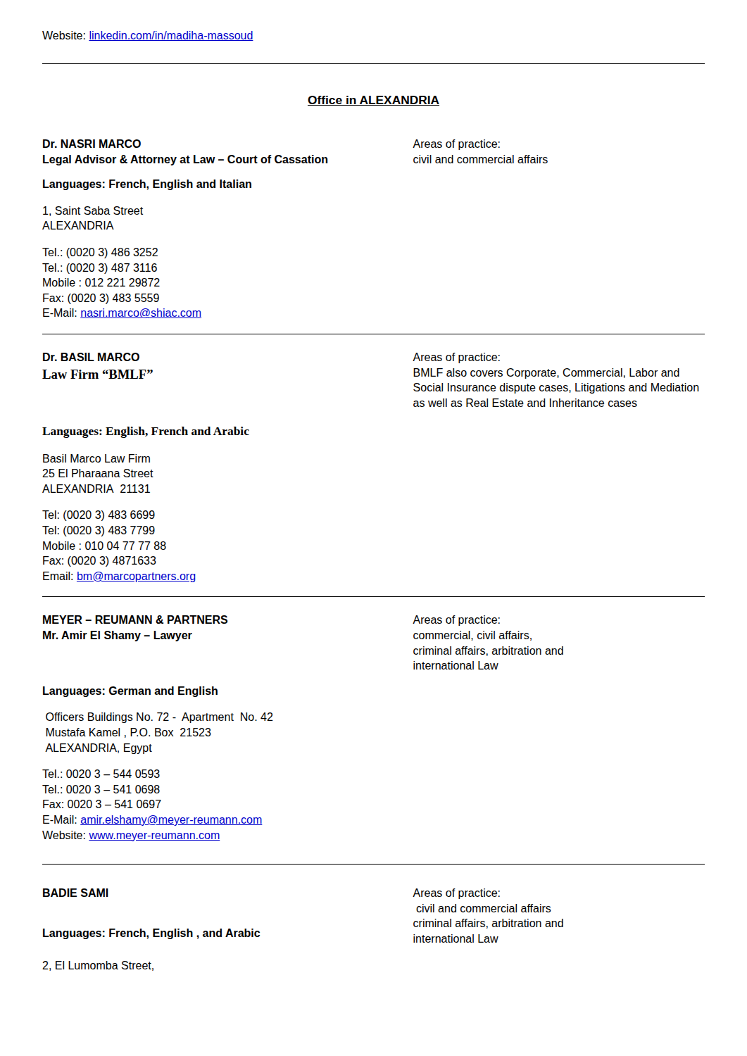Website: linkedin.com/in/madiha-massoud
Office in ALEXANDRIA
Dr. NASRI MARCO
Legal Advisor & Attorney at Law – Court of Cassation
Areas of practice:
civil and commercial affairs
Languages: French, English and Italian
1, Saint Saba Street
ALEXANDRIA
Tel.: (0020 3) 486 3252
Tel.: (0020 3) 487 3116
Mobile : 012 221 29872
Fax: (0020 3) 483 5559
E-Mail: nasri.marco@shiac.com
Dr. BASIL MARCO
Law Firm “BMLF”
Areas of practice:
BMLF also covers Corporate, Commercial, Labor and Social Insurance dispute cases, Litigations and Mediation as well as Real Estate and Inheritance cases
Languages: English, French and Arabic
Basil Marco Law Firm
25 El Pharaana Street
ALEXANDRIA 21131
Tel: (0020 3) 483 6699
Tel: (0020 3) 483 7799
Mobile : 010 04 77 77 88
Fax: (0020 3) 4871633
Email: bm@marcopartners.org
MEYER – REUMANN & PARTNERS
Mr. Amir El Shamy – Lawyer
Areas of practice:
commercial, civil affairs,
criminal affairs, arbitration and
international Law
Languages: German and English
Officers Buildings No. 72 - Apartment No. 42
Mustafa Kamel , P.O. Box 21523
ALEXANDRIA, Egypt
Tel.: 0020 3 – 544 0593
Tel.: 0020 3 – 541 0698
Fax: 0020 3 – 541 0697
E-Mail: amir.elshamy@meyer-reumann.com
Website: www.meyer-reumann.com
BADIE SAMI
Areas of practice:
civil and commercial affairs
Languages: French, English , and Arabic
criminal affairs, arbitration and
international Law
2, El Lumomba Street,